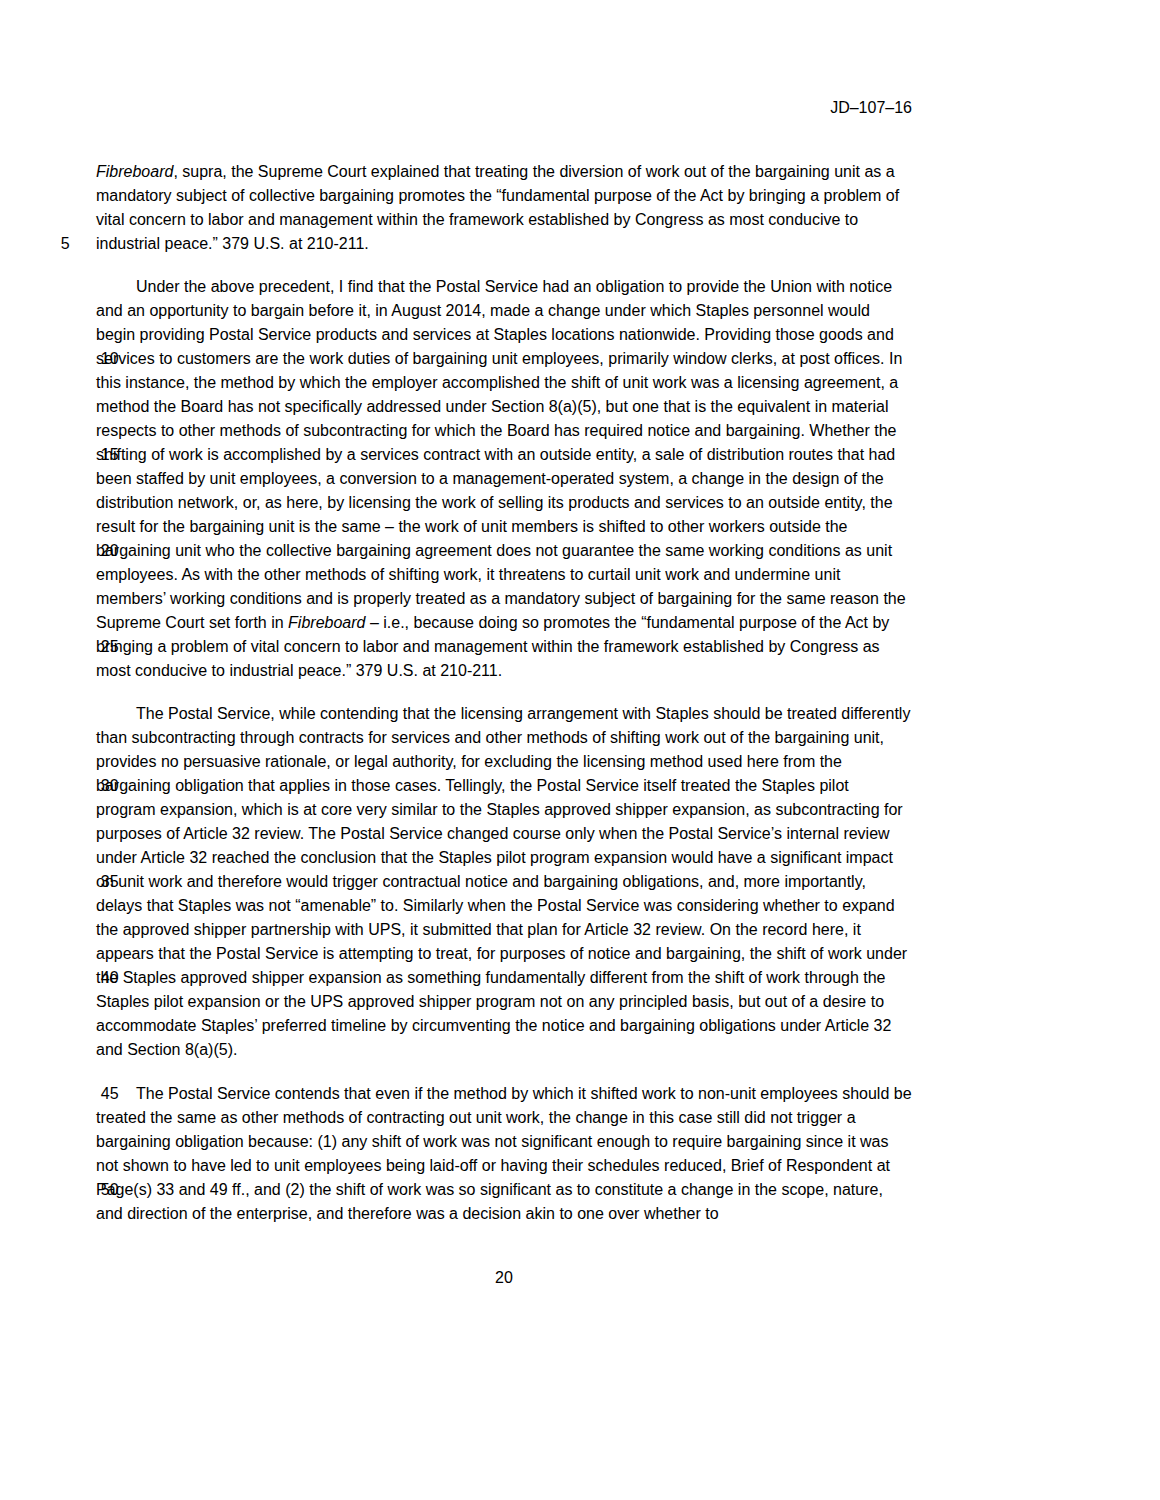JD–107–16
Fibreboard, supra, the Supreme Court explained that treating the diversion of work out of the bargaining unit as a mandatory subject of collective bargaining promotes the “fundamental purpose of the Act by bringing a problem of vital concern to labor and management within the framework established by Congress as most conducive to industrial peace.” 379 U.S. at 210-5211.
Under the above precedent, I find that the Postal Service had an obligation to provide the Union with notice and an opportunity to bargain before it, in August 2014, made a change under which Staples personnel would begin providing Postal Service products and services at Staples locations nationwide. Providing those goods and services to customers are the work 10duties of bargaining unit employees, primarily window clerks, at post offices. In this instance, the method by which the employer accomplished the shift of unit work was a licensing agreement, a method the Board has not specifically addressed under Section 8(a)(5), but one that is the equivalent in material respects to other methods of subcontracting for which the Board has required notice and bargaining. Whether the shifting of work is accomplished by a 15services contract with an outside entity, a sale of distribution routes that had been staffed by unit employees, a conversion to a management-operated system, a change in the design of the distribution network, or, as here, by licensing the work of selling its products and services to an outside entity, the result for the bargaining unit is the same – the work of unit members is shifted to other workers outside the bargaining unit who the collective bargaining agreement does not 20guarantee the same working conditions as unit employees. As with the other methods of shifting work, it threatens to curtail unit work and undermine unit members’ working conditions and is properly treated as a mandatory subject of bargaining for the same reason the Supreme Court set forth in Fibreboard – i.e., because doing so promotes the “fundamental purpose of the Act by bringing a problem of vital concern to labor and management within the framework 25established by Congress as most conducive to industrial peace.” 379 U.S. at 210-211.
The Postal Service, while contending that the licensing arrangement with Staples should be treated differently than subcontracting through contracts for services and other methods of shifting work out of the bargaining unit, provides no persuasive rationale, or legal authority, for 30excluding the licensing method used here from the bargaining obligation that applies in those cases. Tellingly, the Postal Service itself treated the Staples pilot program expansion, which is at core very similar to the Staples approved shipper expansion, as subcontracting for purposes of Article 32 review. The Postal Service changed course only when the Postal Service’s internal review under Article 32 reached the conclusion that the Staples pilot program expansion would 35have a significant impact on unit work and therefore would trigger contractual notice and bargaining obligations, and, more importantly, delays that Staples was not “amenable” to. Similarly when the Postal Service was considering whether to expand the approved shipper partnership with UPS, it submitted that plan for Article 32 review. On the record here, it appears that the Postal Service is attempting to treat, for purposes of notice and bargaining, the shift of 40work under the Staples approved shipper expansion as something fundamentally different from the shift of work through the Staples pilot expansion or the UPS approved shipper program not on any principled basis, but out of a desire to accommodate Staples’ preferred timeline by circumventing the notice and bargaining obligations under Article 32 and Section 8(a)(5).
45 The Postal Service contends that even if the method by which it shifted work to non-unit employees should be treated the same as other methods of contracting out unit work, the change in this case still did not trigger a bargaining obligation because: (1) any shift of work was not significant enough to require bargaining since it was not shown to have led to unit employees being laid-off or having their schedules reduced, Brief of Respondent at Page(s) 33 50and 49 ff., and (2) the shift of work was so significant as to constitute a change in the scope, nature, and direction of the enterprise, and therefore was a decision akin to one over whether to
20